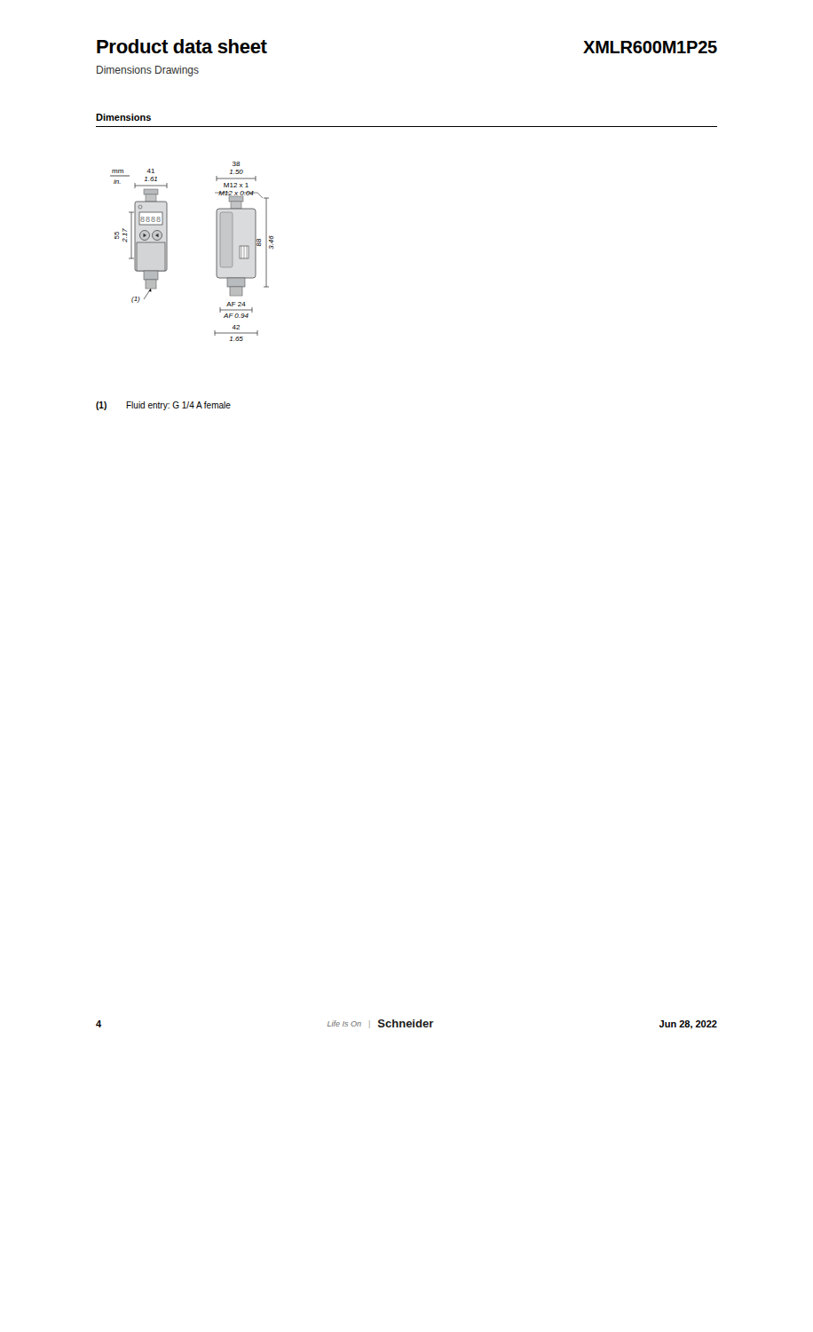Product data sheet
Dimensions Drawings
XMLR600M1P25
Dimensions
mm in. 41 1.61 8888 55 2.17 (1) 38 1.50 M12 x 1 M12 x 0.04 88 3.46 AF 24 AF 0.94 42 1.65
(1) Fluid entry: G 1/4 A female
4
Life Is On | Schneider
Jun 28, 2022